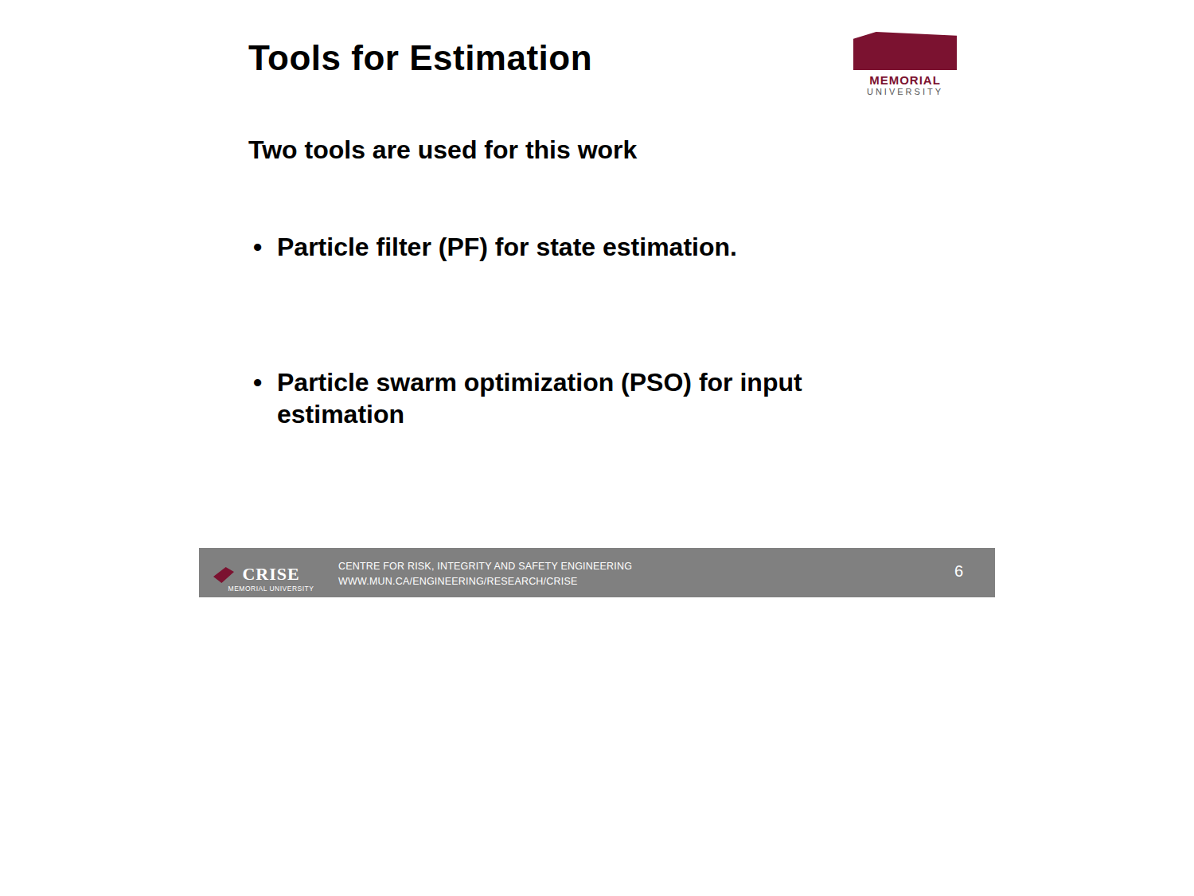Tools for Estimation
MEMORIAL
UNIVERSITY
Two tools are used for this work
Particle filter (PF) for state estimation.
Particle swarm optimization (PSO) for input estimation
CRISE
MEMORIAL UNIVERSITY
CENTRE FOR RISK, INTEGRITY AND SAFETY ENGINEERING
WWW.MUN.CA/ENGINEERING/RESEARCH/CRISE
6